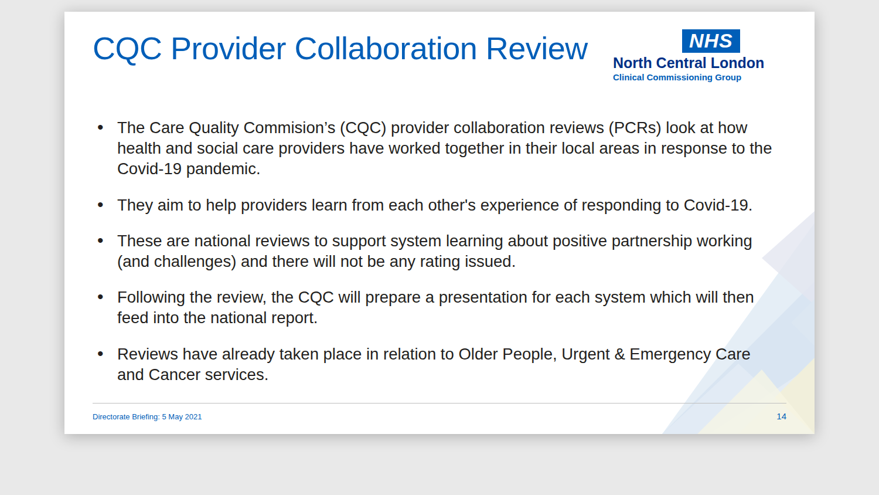CQC Provider Collaboration Review
NHS
North Central London
Clinical Commissioning Group
The Care Quality Commision’s (CQC) provider collaboration reviews (PCRs) look at how health and social care providers have worked together in their local areas in response to the Covid-19 pandemic.
They aim to help providers learn from each other's experience of responding to Covid-19.
These are national reviews to support system learning about positive partnership working (and challenges) and there will not be any rating issued.
Following the review, the CQC will prepare a presentation for each system which will then feed into the national report.
Reviews have already taken place in relation to Older People, Urgent & Emergency Care and Cancer services.
Directorate Briefing: 5 May 2021
14